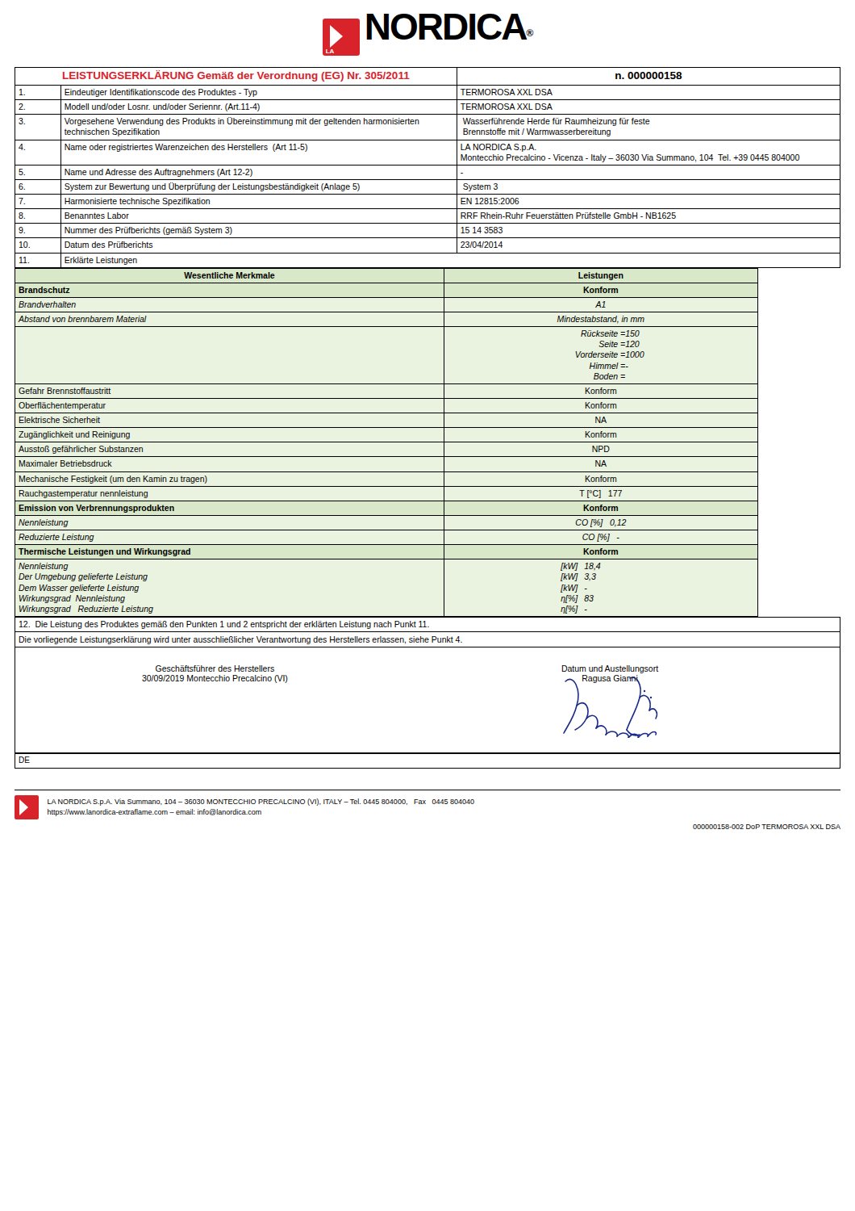NORDICA®
| LEISTUNGSERKLÄRUNG Gemäß der Verordnung (EG) Nr. 305/2011 | n. 000000158 |
| 1. | Eindeutiger Identifikationscode des Produktes - Typ | TERMOROSA XXL DSA |
| 2. | Modell und/oder Losnr. und/oder Seriennr. (Art.11-4) | TERMOROSA XXL DSA |
| 3. | Vorgesehene Verwendung des Produkts in Übereinstimmung mit der geltenden harmonisierten technischen Spezifikation | Wasserführende Herde für Raumheizung für feste Brennstoffe mit / Warmwasserbereitung |
| 4. | Name oder registriertes Warenzeichen des Herstellers (Art 11-5) | LA NORDICA S.p.A. Montecchio Precalcino - Vicenza - Italy – 36030 Via Summano, 104 Tel. +39 0445 804000 |
| 5. | Name und Adresse des Auftragnehmers (Art 12-2) | - |
| 6. | System zur Bewertung und Überprüfung der Leistungsbeständigkeit (Anlage 5) | System 3 |
| 7. | Harmonisierte technische Spezifikation | EN 12815:2006 |
| 8. | Benanntes Labor | RRF Rhein-Ruhr Feuerstätten Prüfstelle GmbH - NB1625 |
| 9. | Nummer des Prüfberichts (gemäß System 3) | 15 14 3583 |
| 10. | Datum des Prüfberichts | 23/04/2014 |
| 11. | Erklärte Leistungen |
| Wesentliche Merkmale | Leistungen | |
| Brandschutz | Konform | |
| Brandverhalten | A1 | |
| Abstand von brennbarem Material | Mindestabstand, in mm | |
| | / Rückseite = / 150 / / Seite = / 120 / / Vorderseite = / 1000 / / Himmel = / - / / Boden = / / | |
| Gefahr Brennstoffaustritt | Konform | |
| Oberflächentemperatur | Konform | |
| Elektrische Sicherheit | NA | |
| Zugänglichkeit und Reinigung | Konform | |
| Ausstoß gefährlicher Substanzen | NPD | |
| Maximaler Betriebsdruck | NA | |
| Mechanische Festigkeit (um den Kamin zu tragen) | Konform | |
| Rauchgastemperatur nennleistung | T [°C] 177 | |
| Emission von Verbrennungsprodukten | Konform | |
| Nennleistung | CO [%] 0,12 | |
| Reduzierte Leistung | CO [%] - | |
| Thermische Leistungen und Wirkungsgrad | Konform | |
| Nennleistung Der Umgebung gelieferte Leistung Dem Wasser gelieferte Leistung Wirkungsgrad Nennleistung Wirkungsgrad Reduzierte Leistung | / [kW] / 18,4 / / [kW] / 3,3 / / [kW] / - / / η[%] / 83 / / η[%] / - / | |
| 12. Die Leistung des Produktes gemäß den Punkten 1 und 2 entspricht der erklärten Leistung nach Punkt 11. |
Die vorliegende Leistungserklärung wird unter ausschließlicher Verantwortung des Herstellers erlassen, siehe Punkt 4.
Geschäftsführer des Herstellers
30/09/2019 Montecchio Precalcino (VI)
Datum und Austellungsort
Ragusa Gianni
| DE |
LA NORDICA S.p.A. Via Summano, 104 – 36030 MONTECCHIO PRECALCINO (VI), ITALY – Tel. 0445 804000, Fax 0445 804040
https://www.lanordica-extraflame.com – email: info@lanordica.com
000000158-002 DoP TERMOROSA XXL DSA